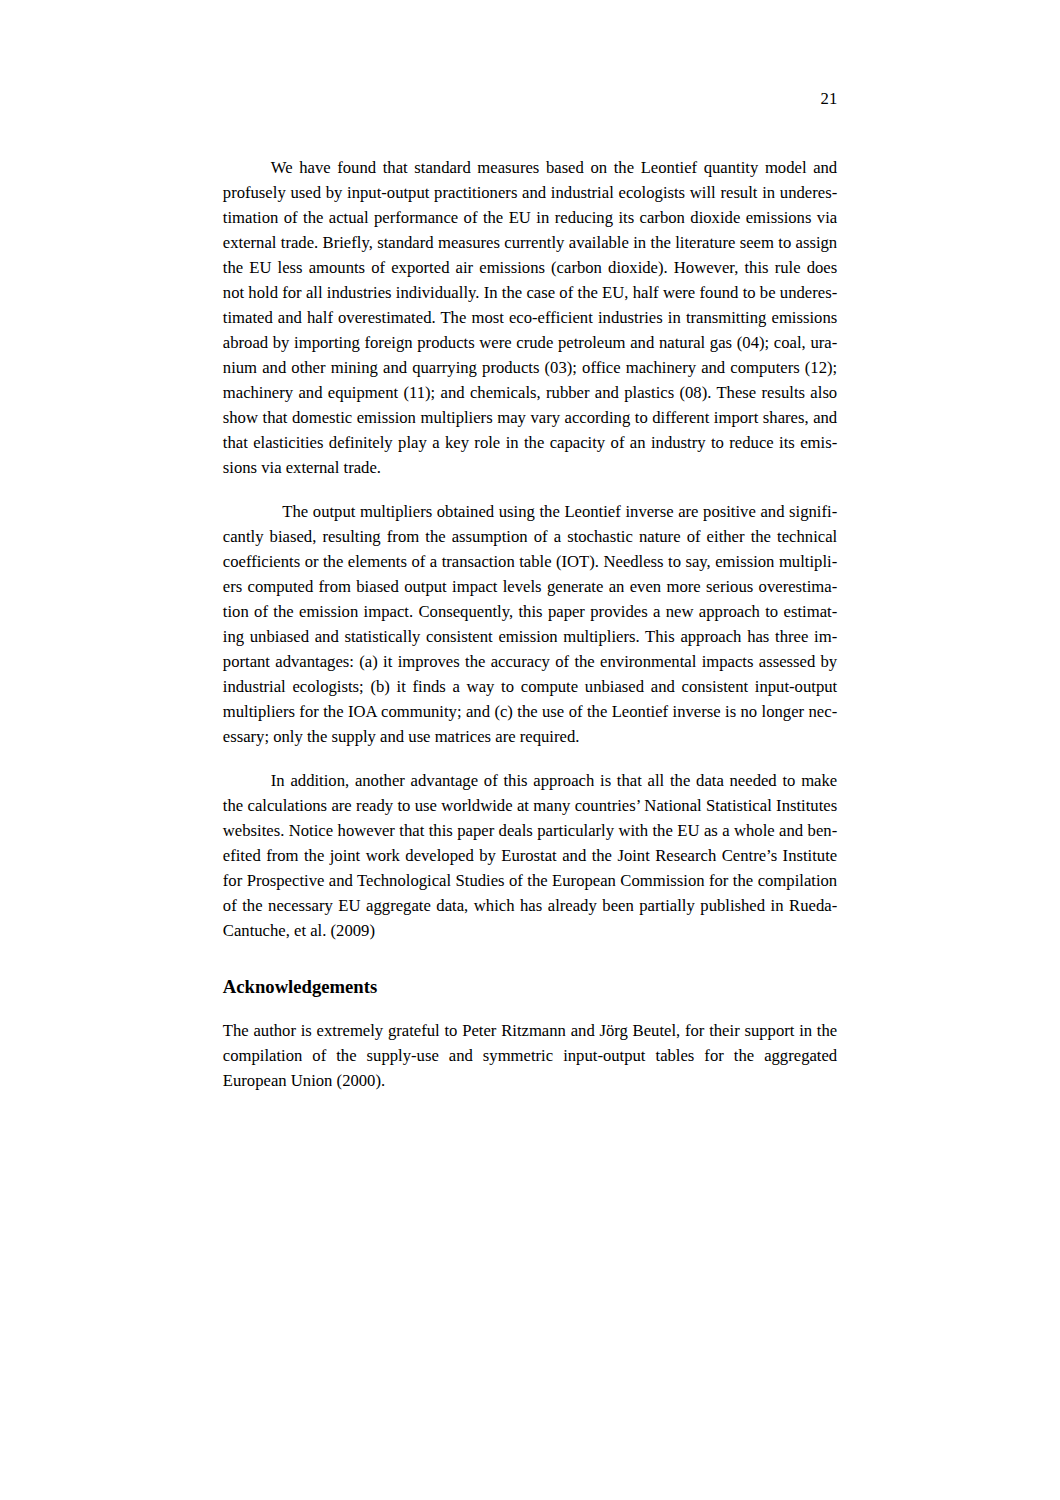21
We have found that standard measures based on the Leontief quantity model and profusely used by input-output practitioners and industrial ecologists will result in underestimation of the actual performance of the EU in reducing its carbon dioxide emissions via external trade. Briefly, standard measures currently available in the literature seem to assign the EU less amounts of exported air emissions (carbon dioxide). However, this rule does not hold for all industries individually. In the case of the EU, half were found to be underestimated and half overestimated. The most eco-efficient industries in transmitting emissions abroad by importing foreign products were crude petroleum and natural gas (04); coal, uranium and other mining and quarrying products (03); office machinery and computers (12); machinery and equipment (11); and chemicals, rubber and plastics (08). These results also show that domestic emission multipliers may vary according to different import shares, and that elasticities definitely play a key role in the capacity of an industry to reduce its emissions via external trade.
The output multipliers obtained using the Leontief inverse are positive and significantly biased, resulting from the assumption of a stochastic nature of either the technical coefficients or the elements of a transaction table (IOT). Needless to say, emission multipliers computed from biased output impact levels generate an even more serious overestimation of the emission impact. Consequently, this paper provides a new approach to estimating unbiased and statistically consistent emission multipliers. This approach has three important advantages: (a) it improves the accuracy of the environmental impacts assessed by industrial ecologists; (b) it finds a way to compute unbiased and consistent input-output multipliers for the IOA community; and (c) the use of the Leontief inverse is no longer necessary; only the supply and use matrices are required.
In addition, another advantage of this approach is that all the data needed to make the calculations are ready to use worldwide at many countries’ National Statistical Institutes websites. Notice however that this paper deals particularly with the EU as a whole and benefited from the joint work developed by Eurostat and the Joint Research Centre’s Institute for Prospective and Technological Studies of the European Commission for the compilation of the necessary EU aggregate data, which has already been partially published in Rueda-Cantuche, et al. (2009)
Acknowledgements
The author is extremely grateful to Peter Ritzmann and Jörg Beutel, for their support in the compilation of the supply-use and symmetric input-output tables for the aggregated European Union (2000).